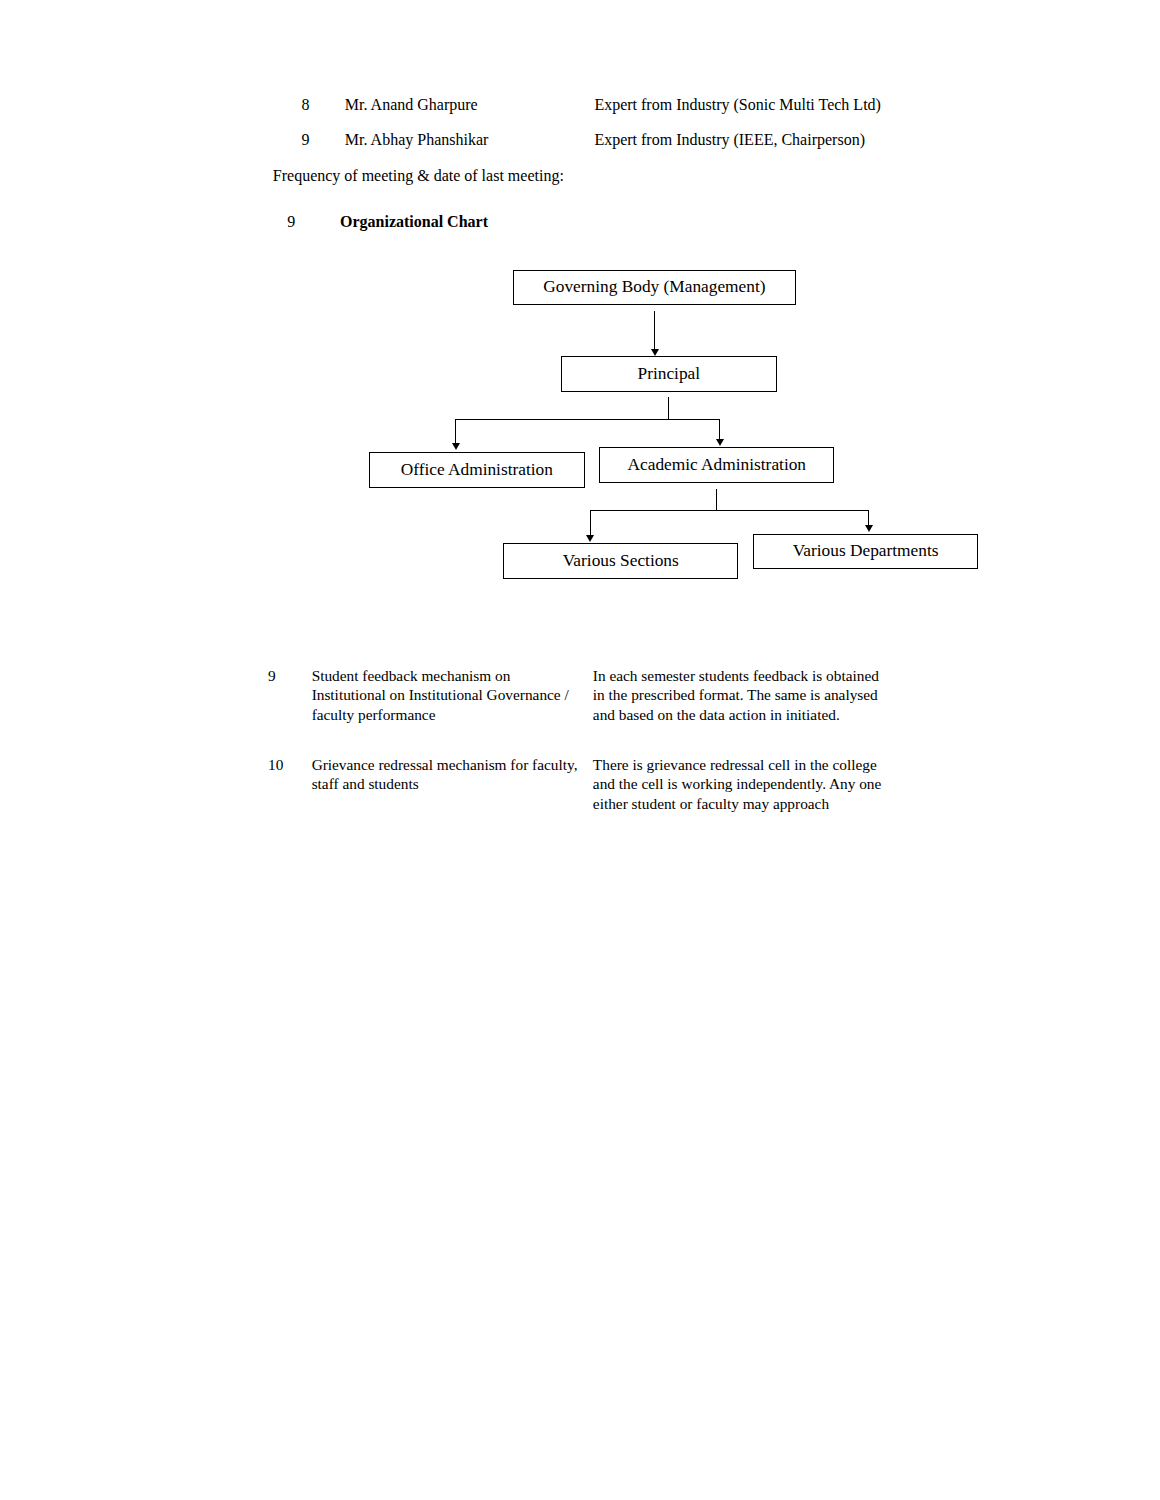8
Mr. Anand Gharpure
Expert from Industry (Sonic Multi Tech Ltd)
9
Mr. Abhay Phanshikar
Expert from Industry (IEEE, Chairperson)
Frequency of meeting & date of last meeting:
9
Organizational Chart
Governing Body (Management)
Principal
Office Administration
Academic Administration
Various Sections
Various Departments
| 9 | Student feedback mechanism on Institutional on Institutional Governance / faculty performance | In each semester students feedback is obtained in the prescribed format. The same is analysed and based on the data action in initiated. |
| 10 | Grievance redressal mechanism for faculty, staff and students | There is grievance redressal cell in the college and the cell is working independently. Any one either student or faculty may approach |